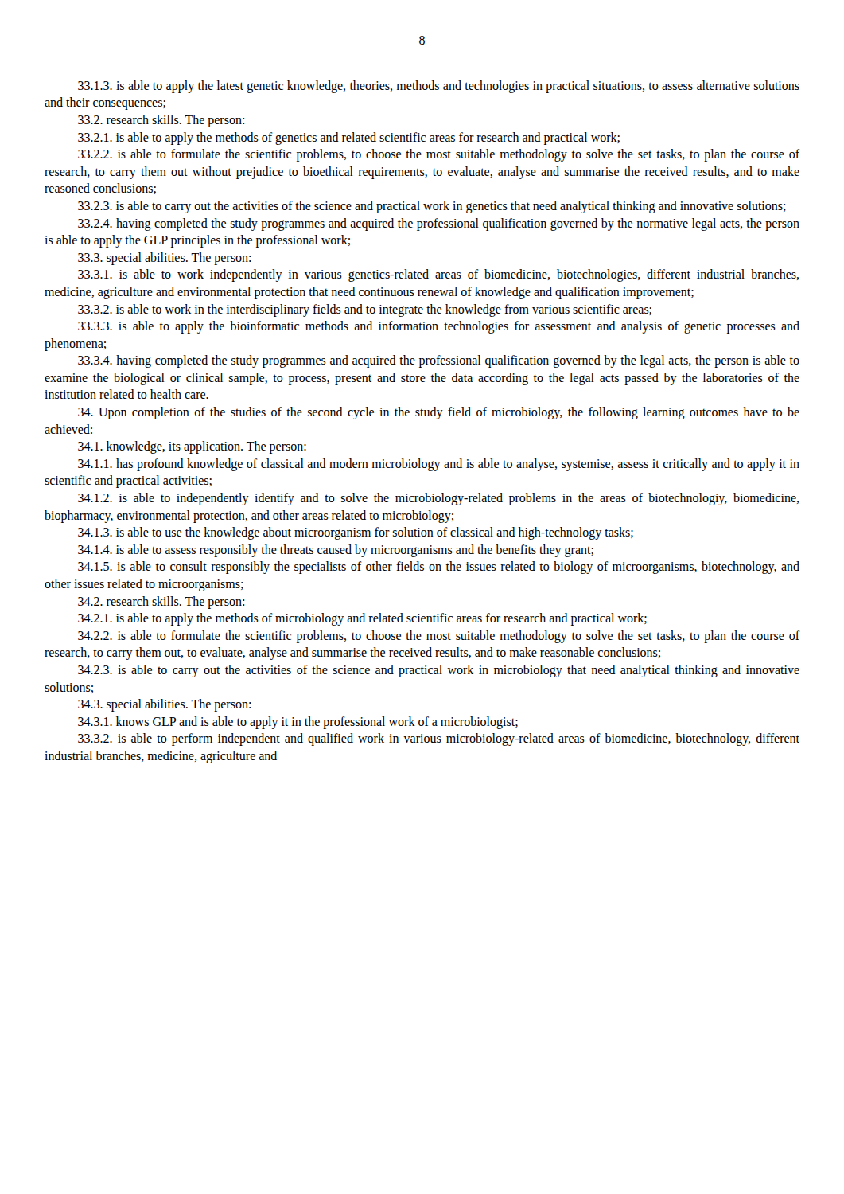8
33.1.3. is able to apply the latest genetic knowledge, theories, methods and technologies in practical situations, to assess alternative solutions and their consequences;
33.2. research skills. The person:
33.2.1. is able to apply the methods of genetics and related scientific areas for research and practical work;
33.2.2. is able to formulate the scientific problems, to choose the most suitable methodology to solve the set tasks, to plan the course of research, to carry them out without prejudice to bioethical requirements, to evaluate, analyse and summarise the received results, and to make reasoned conclusions;
33.2.3. is able to carry out the activities of the science and practical work in genetics that need analytical thinking and innovative solutions;
33.2.4. having completed the study programmes and acquired the professional qualification governed by the normative legal acts, the person is able to apply the GLP principles in the professional work;
33.3. special abilities. The person:
33.3.1. is able to work independently in various genetics-related areas of biomedicine, biotechnologies, different industrial branches, medicine, agriculture and environmental protection that need continuous renewal of knowledge and qualification improvement;
33.3.2. is able to work in the interdisciplinary fields and to integrate the knowledge from various scientific areas;
33.3.3. is able to apply the bioinformatic methods and information technologies for assessment and analysis of genetic processes and phenomena;
33.3.4. having completed the study programmes and acquired the professional qualification governed by the legal acts, the person is able to examine the biological or clinical sample, to process, present and store the data according to the legal acts passed by the laboratories of the institution related to health care.
34. Upon completion of the studies of the second cycle in the study field of microbiology, the following learning outcomes have to be achieved:
34.1. knowledge, its application. The person:
34.1.1. has profound knowledge of classical and modern microbiology and is able to analyse, systemise, assess it critically and to apply it in scientific and practical activities;
34.1.2. is able to independently identify and to solve the microbiology-related problems in the areas of biotechnologiy, biomedicine, biopharmacy, environmental protection, and other areas related to microbiology;
34.1.3. is able to use the knowledge about microorganism for solution of classical and high-technology tasks;
34.1.4. is able to assess responsibly the threats caused by microorganisms and the benefits they grant;
34.1.5. is able to consult responsibly the specialists of other fields on the issues related to biology of microorganisms, biotechnology, and other issues related to microorganisms;
34.2. research skills. The person:
34.2.1. is able to apply the methods of microbiology and related scientific areas for research and practical work;
34.2.2. is able to formulate the scientific problems, to choose the most suitable methodology to solve the set tasks, to plan the course of research, to carry them out, to evaluate, analyse and summarise the received results, and to make reasonable conclusions;
34.2.3. is able to carry out the activities of the science and practical work in microbiology that need analytical thinking and innovative solutions;
34.3. special abilities. The person:
34.3.1. knows GLP and is able to apply it in the professional work of a microbiologist;
33.3.2. is able to perform independent and qualified work in various microbiology-related areas of biomedicine, biotechnology, different industrial branches, medicine, agriculture and